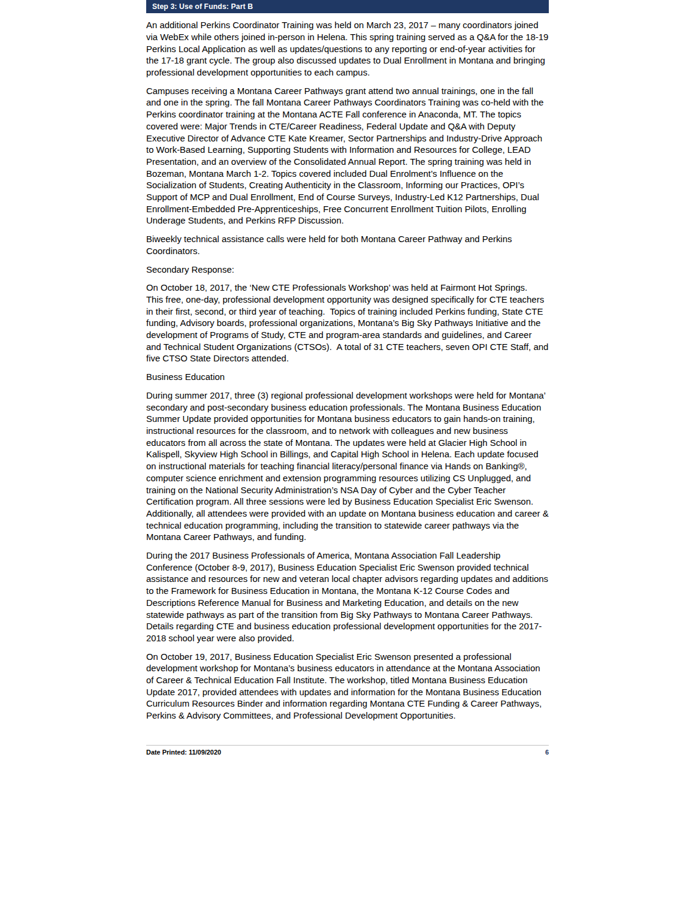Step 3: Use of Funds: Part B
An additional Perkins Coordinator Training was held on March 23, 2017 – many coordinators joined via WebEx while others joined in-person in Helena. This spring training served as a Q&A for the 18-19 Perkins Local Application as well as updates/questions to any reporting or end-of-year activities for the 17-18 grant cycle. The group also discussed updates to Dual Enrollment in Montana and bringing professional development opportunities to each campus.
Campuses receiving a Montana Career Pathways grant attend two annual trainings, one in the fall and one in the spring. The fall Montana Career Pathways Coordinators Training was co-held with the Perkins coordinator training at the Montana ACTE Fall conference in Anaconda, MT. The topics covered were: Major Trends in CTE/Career Readiness, Federal Update and Q&A with Deputy Executive Director of Advance CTE Kate Kreamer, Sector Partnerships and Industry-Drive Approach to Work-Based Learning, Supporting Students with Information and Resources for College, LEAD Presentation, and an overview of the Consolidated Annual Report. The spring training was held in Bozeman, Montana March 1-2. Topics covered included Dual Enrolment’s Influence on the Socialization of Students, Creating Authenticity in the Classroom, Informing our Practices, OPI’s Support of MCP and Dual Enrollment, End of Course Surveys, Industry-Led K12 Partnerships, Dual Enrollment-Embedded Pre-Apprenticeships, Free Concurrent Enrollment Tuition Pilots, Enrolling Underage Students, and Perkins RFP Discussion.
Biweekly technical assistance calls were held for both Montana Career Pathway and Perkins Coordinators.
Secondary Response:
On October 18, 2017, the ‘New CTE Professionals Workshop’ was held at Fairmont Hot Springs. This free, one-day, professional development opportunity was designed specifically for CTE teachers in their first, second, or third year of teaching. Topics of training included Perkins funding, State CTE funding, Advisory boards, professional organizations, Montana’s Big Sky Pathways Initiative and the development of Programs of Study, CTE and program-area standards and guidelines, and Career and Technical Student Organizations (CTSOs). A total of 31 CTE teachers, seven OPI CTE Staff, and five CTSO State Directors attended.
Business Education
During summer 2017, three (3) regional professional development workshops were held for Montana’ secondary and post-secondary business education professionals. The Montana Business Education Summer Update provided opportunities for Montana business educators to gain hands-on training, instructional resources for the classroom, and to network with colleagues and new business educators from all across the state of Montana. The updates were held at Glacier High School in Kalispell, Skyview High School in Billings, and Capital High School in Helena. Each update focused on instructional materials for teaching financial literacy/personal finance via Hands on Banking®, computer science enrichment and extension programming resources utilizing CS Unplugged, and training on the National Security Administration’s NSA Day of Cyber and the Cyber Teacher Certification program. All three sessions were led by Business Education Specialist Eric Swenson. Additionally, all attendees were provided with an update on Montana business education and career & technical education programming, including the transition to statewide career pathways via the Montana Career Pathways, and funding.
During the 2017 Business Professionals of America, Montana Association Fall Leadership Conference (October 8-9, 2017), Business Education Specialist Eric Swenson provided technical assistance and resources for new and veteran local chapter advisors regarding updates and additions to the Framework for Business Education in Montana, the Montana K-12 Course Codes and Descriptions Reference Manual for Business and Marketing Education, and details on the new statewide pathways as part of the transition from Big Sky Pathways to Montana Career Pathways. Details regarding CTE and business education professional development opportunities for the 2017-2018 school year were also provided.
On October 19, 2017, Business Education Specialist Eric Swenson presented a professional development workshop for Montana’s business educators in attendance at the Montana Association of Career & Technical Education Fall Institute. The workshop, titled Montana Business Education Update 2017, provided attendees with updates and information for the Montana Business Education Curriculum Resources Binder and information regarding Montana CTE Funding & Career Pathways, Perkins & Advisory Committees, and Professional Development Opportunities.
Date Printed: 11/09/2020 6